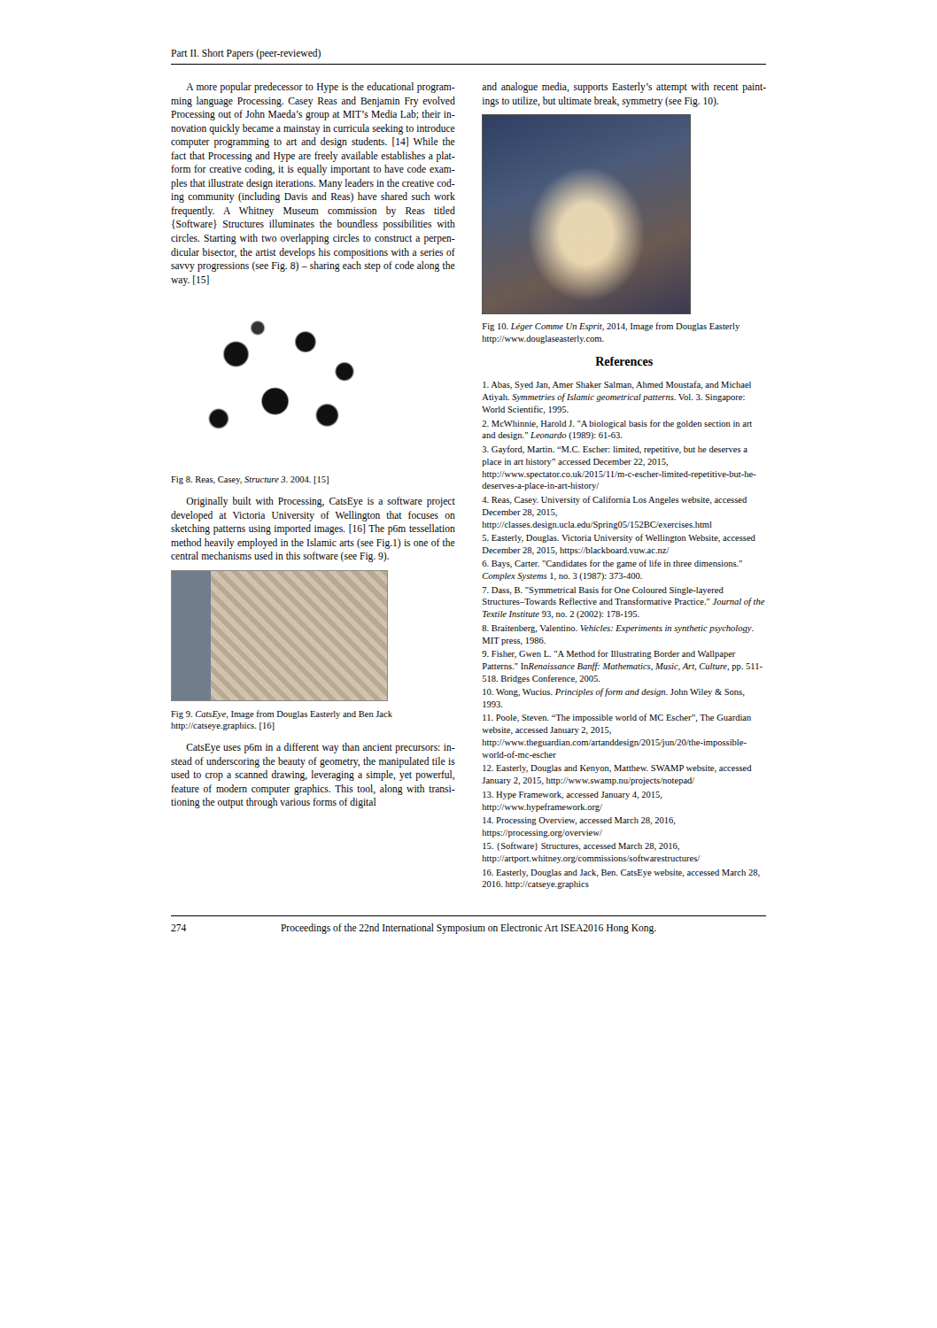Part II. Short Papers (peer-reviewed)
A more popular predecessor to Hype is the educational programming language Processing. Casey Reas and Benjamin Fry evolved Processing out of John Maeda’s group at MIT’s Media Lab; their innovation quickly became a mainstay in curricula seeking to introduce computer programming to art and design students. [14] While the fact that Processing and Hype are freely available establishes a platform for creative coding, it is equally important to have code examples that illustrate design iterations. Many leaders in the creative coding community (including Davis and Reas) have shared such work frequently. A Whitney Museum commission by Reas titled {Software} Structures illuminates the boundless possibilities with circles. Starting with two overlapping circles to construct a perpendicular bisector, the artist develops his compositions with a series of savvy progressions (see Fig. 8) – sharing each step of code along the way. [15]
Fig 8. Reas, Casey, Structure 3. 2004. [15]
Originally built with Processing, CatsEye is a software project developed at Victoria University of Wellington that focuses on sketching patterns using imported images. [16] The p6m tessellation method heavily employed in the Islamic arts (see Fig.1) is one of the central mechanisms used in this software (see Fig. 9).
Fig 9. CatsEye, Image from Douglas Easterly and Ben Jack http://catseye.graphics. [16]
CatsEye uses p6m in a different way than ancient precursors: instead of underscoring the beauty of geometry, the manipulated tile is used to crop a scanned drawing, leveraging a simple, yet powerful, feature of modern computer graphics. This tool, along with transitioning the output through various forms of digital
and analogue media, supports Easterly’s attempt with recent paintings to utilize, but ultimate break, symmetry (see Fig. 10).
Fig 10. Léger Comme Un Esprit, 2014, Image from Douglas Easterly http://www.douglaseasterly.com.
References
1. Abas, Syed Jan, Amer Shaker Salman, Ahmed Moustafa, and Michael Atiyah. Symmetries of Islamic geometrical patterns. Vol. 3. Singapore: World Scientific, 1995.
2. McWhinnie, Harold J. "A biological basis for the golden section in art and design." Leonardo (1989): 61-63.
3. Gayford, Martin. “M.C. Escher: limited, repetitive, but he deserves a place in art history” accessed December 22, 2015, http://www.spectator.co.uk/2015/11/m-c-escher-limited-repetitive-but-he-deserves-a-place-in-art-history/
4. Reas, Casey. University of California Los Angeles website, accessed December 28, 2015, http://classes.design.ucla.edu/Spring05/152BC/exercises.html
5. Easterly, Douglas. Victoria University of Wellington Website, accessed December 28, 2015, https://blackboard.vuw.ac.nz/
6. Bays, Carter. "Candidates for the game of life in three dimensions." Complex Systems 1, no. 3 (1987): 373-400.
7. Dass, B. "Symmetrical Basis for One Coloured Single-layered Structures–Towards Reflective and Transformative Practice." Journal of the Textile Institute 93, no. 2 (2002): 178-195.
8. Braitenberg, Valentino. Vehicles: Experiments in synthetic psychology. MIT press, 1986.
9. Fisher, Gwen L. "A Method for Illustrating Border and Wallpaper Patterns." InRenaissance Banff: Mathematics, Music, Art, Culture, pp. 511-518. Bridges Conference, 2005.
10. Wong, Wucius. Principles of form and design. John Wiley & Sons, 1993.
11. Poole, Steven. “The impossible world of MC Escher”, The Guardian website, accessed January 2, 2015, http://www.theguardian.com/artanddesign/2015/jun/20/the-impossible-world-of-mc-escher
12. Easterly, Douglas and Kenyon, Matthew. SWAMP website, accessed January 2, 2015, http://www.swamp.nu/projects/notepad/
13. Hype Framework, accessed January 4, 2015, http://www.hypeframework.org/
14. Processing Overview, accessed March 28, 2016, https://processing.org/overview/
15. {Software} Structures, accessed March 28, 2016, http://artport.whitney.org/commissions/softwarestructures/
16. Easterly, Douglas and Jack, Ben. CatsEye website, accessed March 28, 2016. http://catseye.graphics
274
Proceedings of the 22nd International Symposium on Electronic Art ISEA2016 Hong Kong.